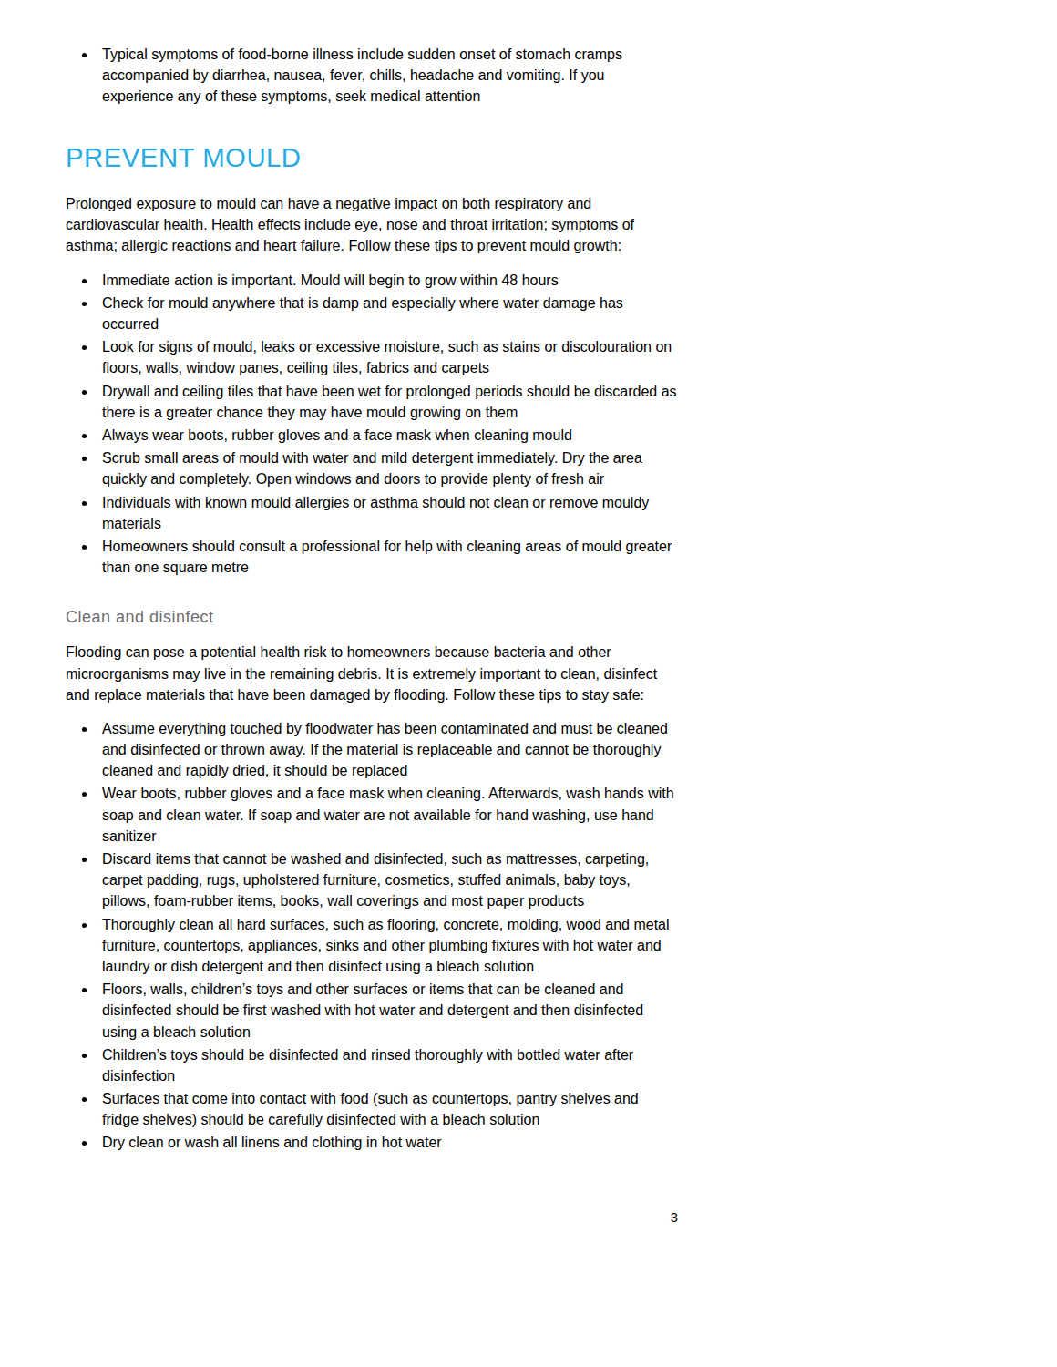Typical symptoms of food-borne illness include sudden onset of stomach cramps accompanied by diarrhea, nausea, fever, chills, headache and vomiting. If you experience any of these symptoms, seek medical attention
PREVENT MOULD
Prolonged exposure to mould can have a negative impact on both respiratory and cardiovascular health. Health effects include eye, nose and throat irritation; symptoms of asthma; allergic reactions and heart failure. Follow these tips to prevent mould growth:
Immediate action is important. Mould will begin to grow within 48 hours
Check for mould anywhere that is damp and especially where water damage has occurred
Look for signs of mould, leaks or excessive moisture, such as stains or discolouration on floors, walls, window panes, ceiling tiles, fabrics and carpets
Drywall and ceiling tiles that have been wet for prolonged periods should be discarded as there is a greater chance they may have mould growing on them
Always wear boots, rubber gloves and a face mask when cleaning mould
Scrub small areas of mould with water and mild detergent immediately. Dry the area quickly and completely. Open windows and doors to provide plenty of fresh air
Individuals with known mould allergies or asthma should not clean or remove mouldy materials
Homeowners should consult a professional for help with cleaning areas of mould greater than one square metre
Clean and disinfect
Flooding can pose a potential health risk to homeowners because bacteria and other microorganisms may live in the remaining debris. It is extremely important to clean, disinfect and replace materials that have been damaged by flooding. Follow these tips to stay safe:
Assume everything touched by floodwater has been contaminated and must be cleaned and disinfected or thrown away. If the material is replaceable and cannot be thoroughly cleaned and rapidly dried, it should be replaced
Wear boots, rubber gloves and a face mask when cleaning. Afterwards, wash hands with soap and clean water. If soap and water are not available for hand washing, use hand sanitizer
Discard items that cannot be washed and disinfected, such as mattresses, carpeting, carpet padding, rugs, upholstered furniture, cosmetics, stuffed animals, baby toys, pillows, foam-rubber items, books, wall coverings and most paper products
Thoroughly clean all hard surfaces, such as flooring, concrete, molding, wood and metal furniture, countertops, appliances, sinks and other plumbing fixtures with hot water and laundry or dish detergent and then disinfect using a bleach solution
Floors, walls, children’s toys and other surfaces or items that can be cleaned and disinfected should be first washed with hot water and detergent and then disinfected using a bleach solution
Children’s toys should be disinfected and rinsed thoroughly with bottled water after disinfection
Surfaces that come into contact with food (such as countertops, pantry shelves and fridge shelves) should be carefully disinfected with a bleach solution
Dry clean or wash all linens and clothing in hot water
3